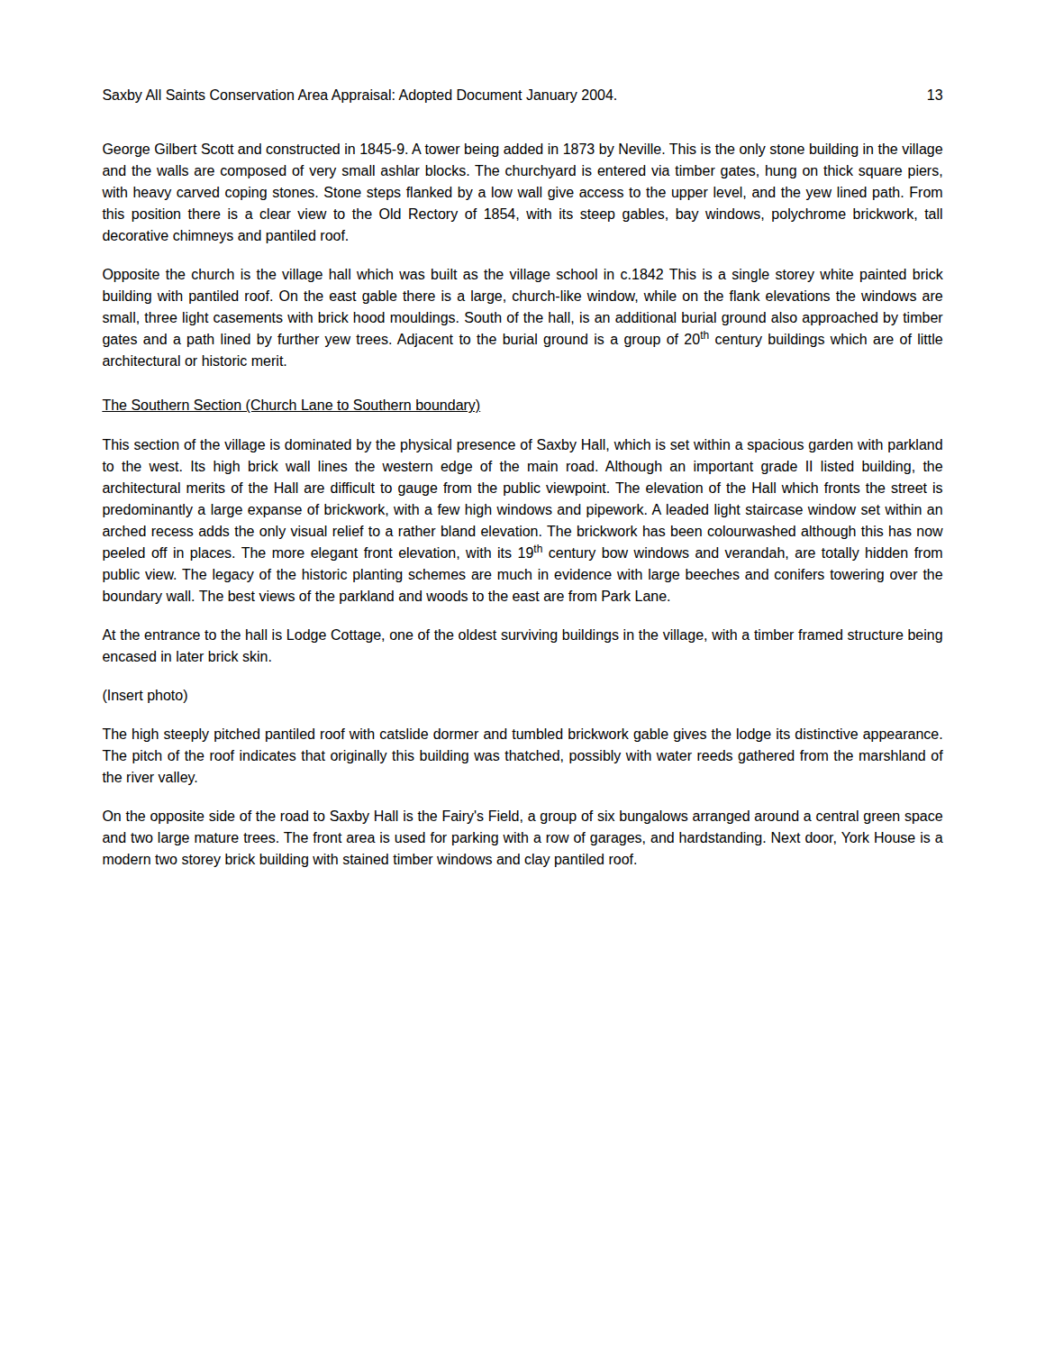Saxby All Saints Conservation Area Appraisal: Adopted Document January 2004. 13
George Gilbert Scott and constructed in 1845-9. A tower being added in 1873 by Neville. This is the only stone building in the village and the walls are composed of very small ashlar blocks. The churchyard is entered via timber gates, hung on thick square piers, with heavy carved coping stones. Stone steps flanked by a low wall give access to the upper level, and the yew lined path. From this position there is a clear view to the Old Rectory of 1854, with its steep gables, bay windows, polychrome brickwork, tall decorative chimneys and pantiled roof.
Opposite the church is the village hall which was built as the village school in c.1842 This is a single storey white painted brick building with pantiled roof. On the east gable there is a large, church-like window, while on the flank elevations the windows are small, three light casements with brick hood mouldings. South of the hall, is an additional burial ground also approached by timber gates and a path lined by further yew trees. Adjacent to the burial ground is a group of 20th century buildings which are of little architectural or historic merit.
The Southern Section (Church Lane to Southern boundary)
This section of the village is dominated by the physical presence of Saxby Hall, which is set within a spacious garden with parkland to the west. Its high brick wall lines the western edge of the main road. Although an important grade II listed building, the architectural merits of the Hall are difficult to gauge from the public viewpoint. The elevation of the Hall which fronts the street is predominantly a large expanse of brickwork, with a few high windows and pipework. A leaded light staircase window set within an arched recess adds the only visual relief to a rather bland elevation. The brickwork has been colourwashed although this has now peeled off in places. The more elegant front elevation, with its 19th century bow windows and verandah, are totally hidden from public view. The legacy of the historic planting schemes are much in evidence with large beeches and conifers towering over the boundary wall. The best views of the parkland and woods to the east are from Park Lane.
At the entrance to the hall is Lodge Cottage, one of the oldest surviving buildings in the village, with a timber framed structure being encased in later brick skin.
(Insert photo)
The high steeply pitched pantiled roof with catslide dormer and tumbled brickwork gable gives the lodge its distinctive appearance. The pitch of the roof indicates that originally this building was thatched, possibly with water reeds gathered from the marshland of the river valley.
On the opposite side of the road to Saxby Hall is the Fairy's Field, a group of six bungalows arranged around a central green space and two large mature trees. The front area is used for parking with a row of garages, and hardstanding. Next door, York House is a modern two storey brick building with stained timber windows and clay pantiled roof.